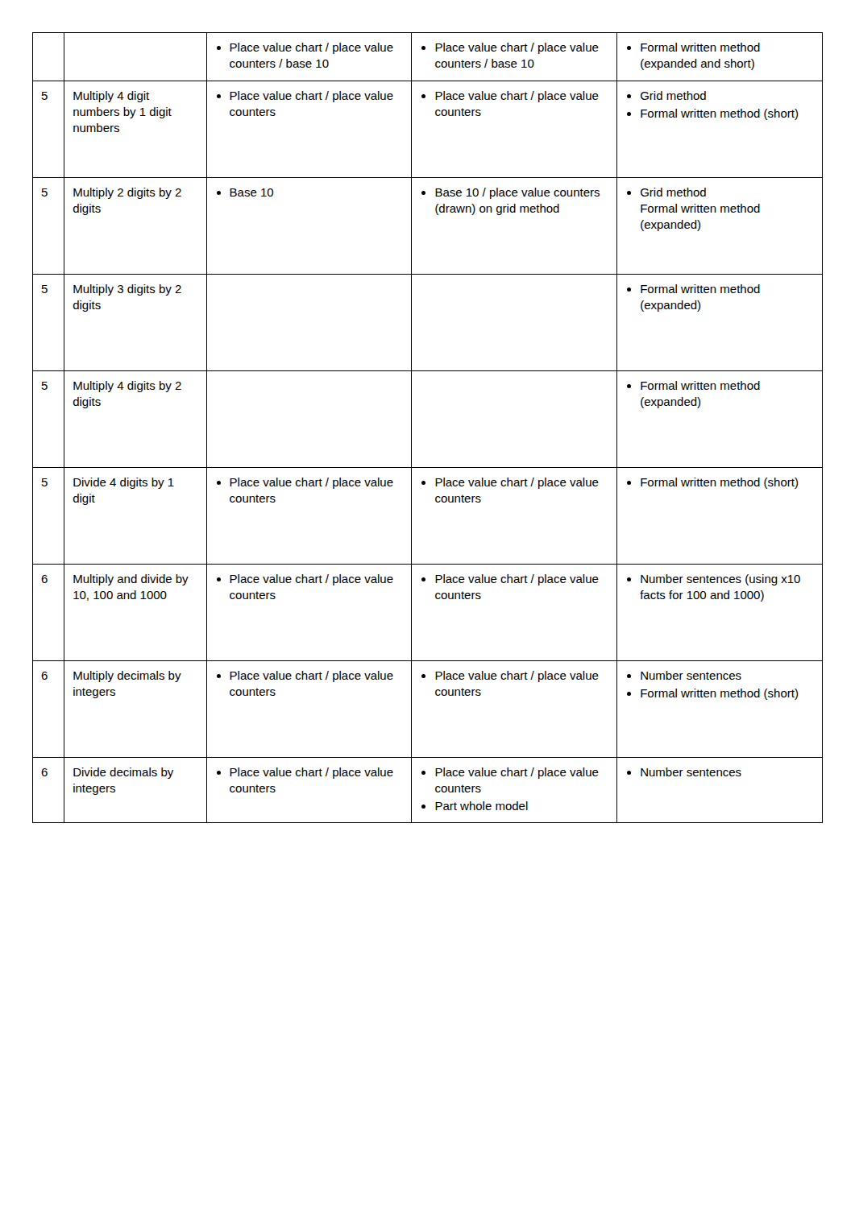| | | Place value chart / place value counters / base 10 | Place value chart / place value counters / base 10 | Formal written method (expanded and short) |
| 5 | Multiply 4 digit numbers by 1 digit numbers | Place value chart / place value counters | Place value chart / place value counters | Grid method Formal written method (short) |
| 5 | Multiply 2 digits by 2 digits | Base 10 | Base 10 / place value counters (drawn) on grid method | Grid method Formal written method (expanded) |
| 5 | Multiply 3 digits by 2 digits | | | Formal written method (expanded) |
| 5 | Multiply 4 digits by 2 digits | | | Formal written method (expanded) |
| 5 | Divide 4 digits by 1 digit | Place value chart / place value counters | Place value chart / place value counters | Formal written method (short) |
| 6 | Multiply and divide by 10, 100 and 1000 | Place value chart / place value counters | Place value chart / place value counters | Number sentences (using x10 facts for 100 and 1000) |
| 6 | Multiply decimals by integers | Place value chart / place value counters | Place value chart / place value counters | Number sentences Formal written method (short) |
| 6 | Divide decimals by integers | Place value chart / place value counters | Place value chart / place value counters Part whole model | Number sentences |